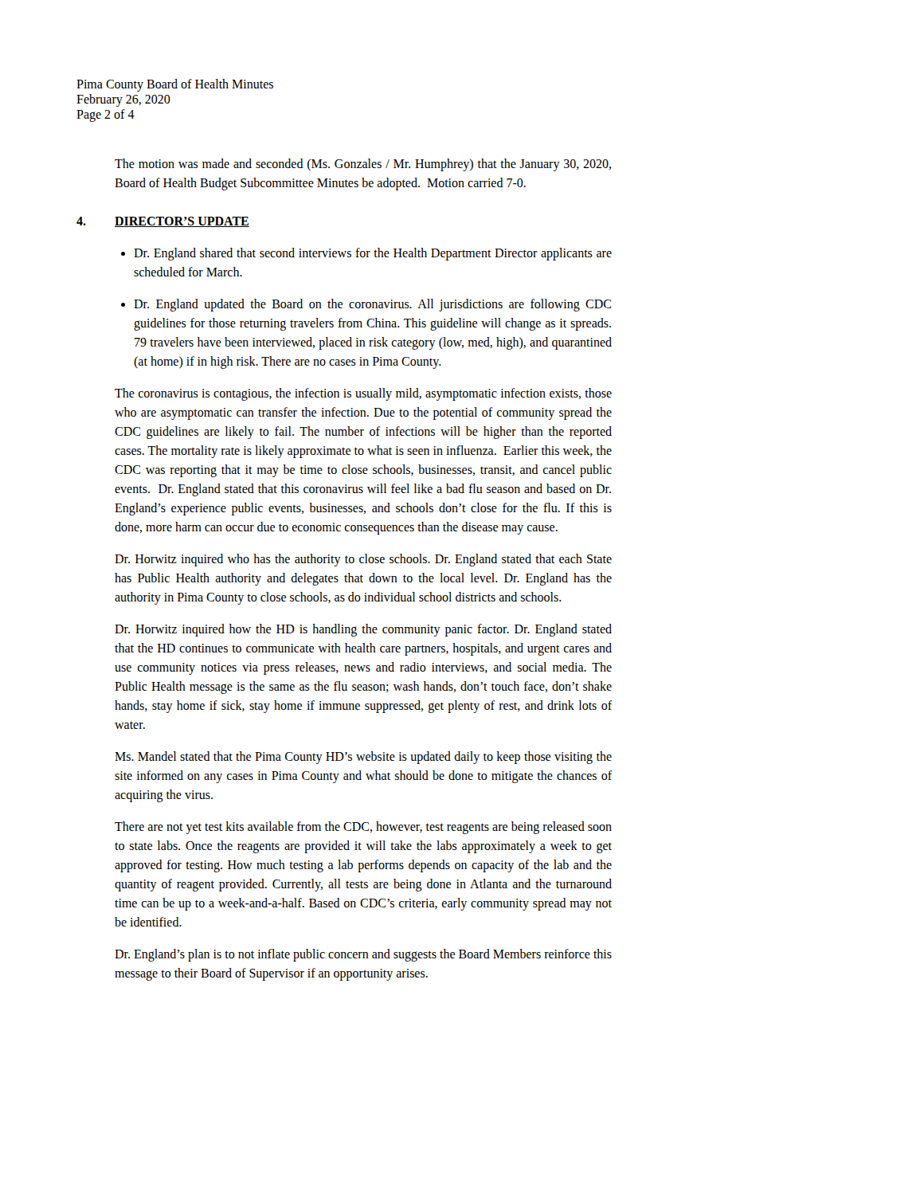Pima County Board of Health Minutes
February 26, 2020
Page 2 of 4
The motion was made and seconded (Ms. Gonzales / Mr. Humphrey) that the January 30, 2020, Board of Health Budget Subcommittee Minutes be adopted. Motion carried 7-0.
4. DIRECTOR’S UPDATE
Dr. England shared that second interviews for the Health Department Director applicants are scheduled for March.
Dr. England updated the Board on the coronavirus. All jurisdictions are following CDC guidelines for those returning travelers from China. This guideline will change as it spreads. 79 travelers have been interviewed, placed in risk category (low, med, high), and quarantined (at home) if in high risk. There are no cases in Pima County.
The coronavirus is contagious, the infection is usually mild, asymptomatic infection exists, those who are asymptomatic can transfer the infection. Due to the potential of community spread the CDC guidelines are likely to fail. The number of infections will be higher than the reported cases. The mortality rate is likely approximate to what is seen in influenza. Earlier this week, the CDC was reporting that it may be time to close schools, businesses, transit, and cancel public events. Dr. England stated that this coronavirus will feel like a bad flu season and based on Dr. England’s experience public events, businesses, and schools don’t close for the flu. If this is done, more harm can occur due to economic consequences than the disease may cause.
Dr. Horwitz inquired who has the authority to close schools. Dr. England stated that each State has Public Health authority and delegates that down to the local level. Dr. England has the authority in Pima County to close schools, as do individual school districts and schools.
Dr. Horwitz inquired how the HD is handling the community panic factor. Dr. England stated that the HD continues to communicate with health care partners, hospitals, and urgent cares and use community notices via press releases, news and radio interviews, and social media. The Public Health message is the same as the flu season; wash hands, don’t touch face, don’t shake hands, stay home if sick, stay home if immune suppressed, get plenty of rest, and drink lots of water.
Ms. Mandel stated that the Pima County HD’s website is updated daily to keep those visiting the site informed on any cases in Pima County and what should be done to mitigate the chances of acquiring the virus.
There are not yet test kits available from the CDC, however, test reagents are being released soon to state labs. Once the reagents are provided it will take the labs approximately a week to get approved for testing. How much testing a lab performs depends on capacity of the lab and the quantity of reagent provided. Currently, all tests are being done in Atlanta and the turnaround time can be up to a week-and-a-half. Based on CDC’s criteria, early community spread may not be identified.
Dr. England’s plan is to not inflate public concern and suggests the Board Members reinforce this message to their Board of Supervisor if an opportunity arises.